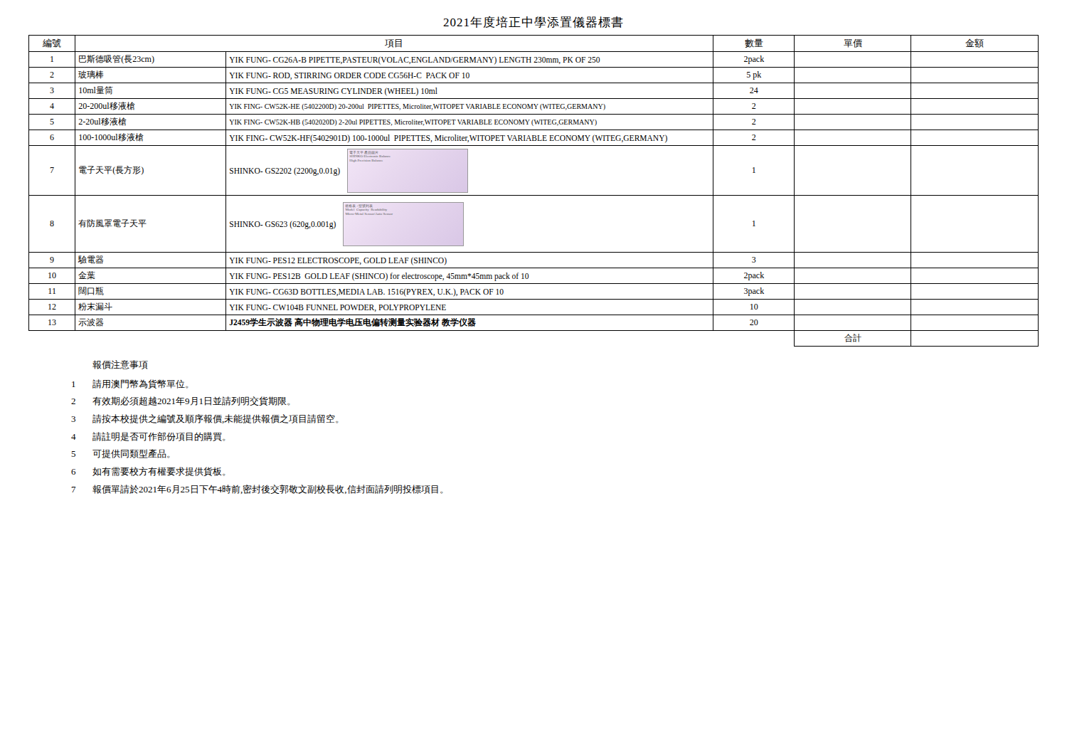2021年度培正中學添置儀器標書
| 編號 | 項目 | 數量 | 單價 | 金額 |
| --- | --- | --- | --- | --- |
| 1 | 巴斯德吸管(長23cm) | YIK FUNG- CG26A-B PIPETTE,PASTEUR(VOLAC,ENGLAND/GERMANY) LENGTH 230mm, PK OF 250 | 2pack | | |
| 2 | 玻璃棒 | YIK FUNG- ROD, STIRRING ORDER CODE CG56H-C PACK OF 10 | 5 pk | | |
| 3 | 10ml量筒 | YIK FUNG- CG5 MEASURING CYLINDER (WHEEL) 10ml | 24 | | |
| 4 | 20-200ul移液槍 | YIK FING- CW52K-HE (5402200D) 20-200ul PIPETTES, Microliter,WITOPET VARIABLE ECONOMY (WITEG,GERMANY) | 2 | | |
| 5 | 2-20ul移液槍 | YIK FING- CW52K-HB (5402020D) 2-20ul PIPETTES, Microliter,WITOPET VARIABLE ECONOMY (WITEG,GERMANY) | 2 | | |
| 6 | 100-1000ul移液槍 | YIK FING- CW52K-HF(5402901D) 100-1000ul PIPETTES, Microliter,WITOPET VARIABLE ECONOMY (WITEG,GERMANY) | 2 | | |
| 7 | 電子天平(長方形) | SHINKO- GS2202 (2200g,0.01g) 電子天平 產品圖片 SHINKO Electronic Balance High Precision Balance | 1 | | |
| 8 | 有防風罩電子天平 | SHINKO- GS623 (620g,0.001g) 規格表 / 型號列表 Model Capacity Readability Micro-Metal Sensor/Auto Sensor | 1 | | |
| 9 | 驗電器 | YIK FUNG- PES12 ELECTROSCOPE, GOLD LEAF (SHINCO) | 3 | | |
| 10 | 金葉 | YIK FUNG- PES12B GOLD LEAF (SHINCO) for electroscope, 45mm*45mm pack of 10 | 2pack | | |
| 11 | 闊口瓶 | YIK FUNG- CG63D BOTTLES,MEDIA LAB. 1516(PYREX, U.K.), PACK OF 10 | 3pack | | |
| 12 | 粉末漏斗 | YIK FUNG- CW104B FUNNEL POWDER, POLYPROPYLENE | 10 | | |
| 13 | 示波器 | J2459学生示波器 高中物理电学电压电偏转测量实验器材 教学仪器 | 20 | | |
| | 合計 | |
報價注意事項
1 請用澳門幣為貨幣單位。
2 有效期必須超越2021年9月1日並請列明交貨期限。
3 請按本校提供之編號及順序報價,未能提供報價之項目請留空。
4 請註明是否可作部份項目的購買。
5 可提供同類型產品。
6 如有需要校方有權要求提供貨板。
7 報價單請於2021年6月25日下午4時前,密封後交郭敬文副校長收,信封面請列明投標項目。